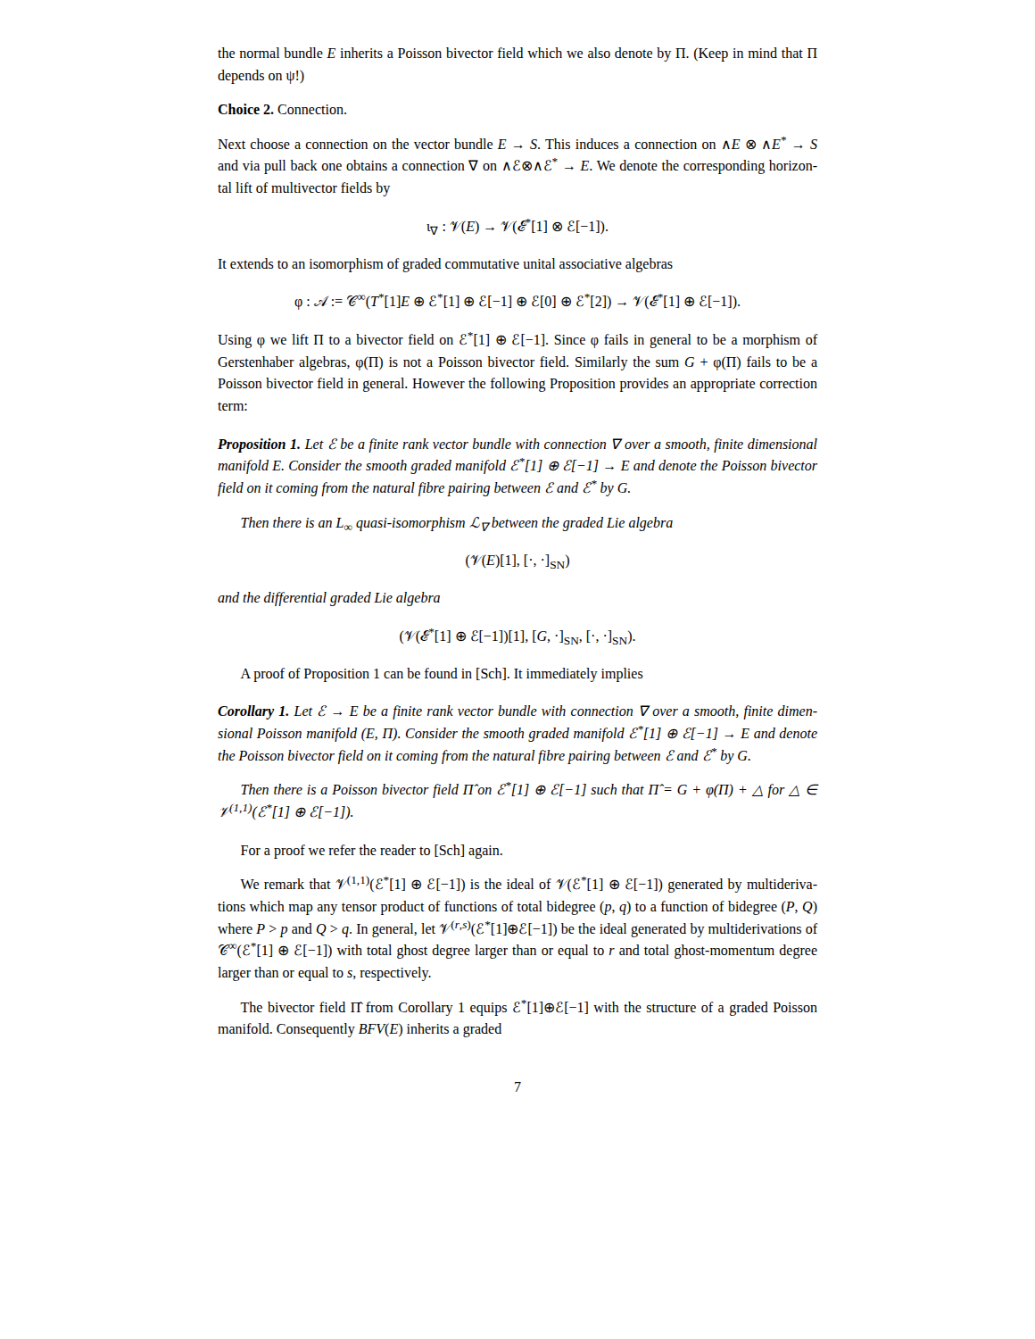the normal bundle E inherits a Poisson bivector field which we also denote by Π. (Keep in mind that Π depends on ψ!)
Choice 2. Connection.
Next choose a connection on the vector bundle E → S. This induces a connection on ∧E ⊗ ∧E* → S and via pull back one obtains a connection ∇ on ∧ℰ⊗∧ℰ* → E. We denote the corresponding horizontal lift of multivector fields by
ι∇ : 𝒱(E) → 𝒱(ℰ*[1] ⊗ ℰ[−1]).
It extends to an isomorphism of graded commutative unital associative algebras
φ : 𝒜 := 𝒞∞(T*[1]E ⊕ ℰ*[1] ⊕ ℰ[−1] ⊕ ℰ[0] ⊕ ℰ*[2]) → 𝒱(ℰ*[1] ⊕ ℰ[−1]).
Using φ we lift Π to a bivector field on ℰ*[1] ⊕ ℰ[−1]. Since φ fails in general to be a morphism of Gerstenhaber algebras, φ(Π) is not a Poisson bivector field. Similarly the sum G + φ(Π) fails to be a Poisson bivector field in general. However the following Proposition provides an appropriate correction term:
Proposition 1. Let ℰ be a finite rank vector bundle with connection ∇ over a smooth, finite dimensional manifold E. Consider the smooth graded manifold ℰ*[1] ⊕ ℰ[−1] → E and denote the Poisson bivector field on it coming from the natural fibre pairing between ℰ and ℰ* by G.
Then there is an L∞ quasi-isomorphism ℒ∇ between the graded Lie algebra
(𝒱(E)[1], [·, ·]SN)
and the differential graded Lie algebra
(𝒱(ℰ*[1] ⊕ ℰ[−1])[1], [G, ·]SN, [·, ·]SN).
A proof of Proposition 1 can be found in [Sch]. It immediately implies
Corollary 1. Let ℰ → E be a finite rank vector bundle with connection ∇ over a smooth, finite dimensional Poisson manifold (E, Π). Consider the smooth graded manifold ℰ*[1] ⊕ ℰ[−1] → E and denote the Poisson bivector field on it coming from the natural fibre pairing between ℰ and ℰ* by G.
Then there is a Poisson bivector field Π̂ on ℰ*[1] ⊕ ℰ[−1] such that Π̂ = G + φ(Π) + △ for △ ∈ 𝒱(1,1)(ℰ*[1] ⊕ ℰ[−1]).
For a proof we refer the reader to [Sch] again.
We remark that 𝒱(1,1)(ℰ*[1] ⊕ ℰ[−1]) is the ideal of 𝒱(ℰ*[1] ⊕ ℰ[−1]) generated by multiderivations which map any tensor product of functions of total bidegree (p, q) to a function of bidegree (P, Q) where P > p and Q > q. In general, let 𝒱(r,s)(ℰ*[1]⊕ℰ[−1]) be the ideal generated by multiderivations of 𝒞∞(ℰ*[1] ⊕ ℰ[−1]) with total ghost degree larger than or equal to r and total ghost-momentum degree larger than or equal to s, respectively.
The bivector field Π̂ from Corollary 1 equips ℰ*[1]⊕ℰ[−1] with the structure of a graded Poisson manifold. Consequently BFV(E) inherits a graded
7